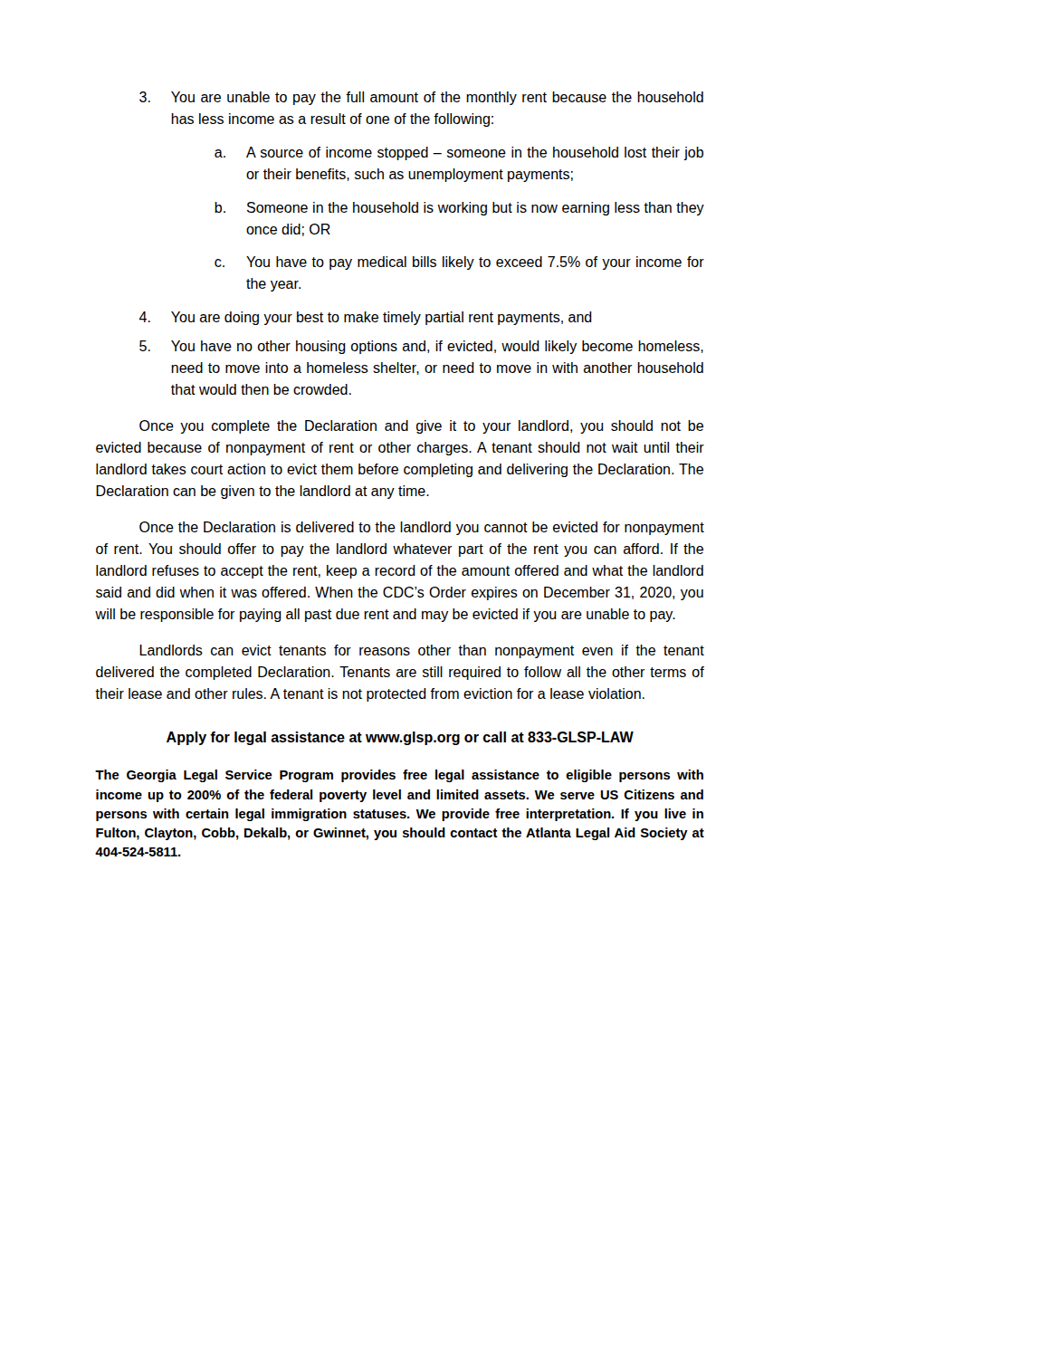You are unable to pay the full amount of the monthly rent because the household has less income as a result of one of the following:
A source of income stopped – someone in the household lost their job or their benefits, such as unemployment payments;
Someone in the household is working but is now earning less than they once did; OR
You have to pay medical bills likely to exceed 7.5% of your income for the year.
You are doing your best to make timely partial rent payments, and
You have no other housing options and, if evicted, would likely become homeless, need to move into a homeless shelter, or need to move in with another household that would then be crowded.
Once you complete the Declaration and give it to your landlord, you should not be evicted because of nonpayment of rent or other charges. A tenant should not wait until their landlord takes court action to evict them before completing and delivering the Declaration. The Declaration can be given to the landlord at any time.
Once the Declaration is delivered to the landlord you cannot be evicted for nonpayment of rent. You should offer to pay the landlord whatever part of the rent you can afford. If the landlord refuses to accept the rent, keep a record of the amount offered and what the landlord said and did when it was offered. When the CDC’s Order expires on December 31, 2020, you will be responsible for paying all past due rent and may be evicted if you are unable to pay.
Landlords can evict tenants for reasons other than nonpayment even if the tenant delivered the completed Declaration. Tenants are still required to follow all the other terms of their lease and other rules. A tenant is not protected from eviction for a lease violation.
Apply for legal assistance at www.glsp.org or call at 833-GLSP-LAW
The Georgia Legal Service Program provides free legal assistance to eligible persons with income up to 200% of the federal poverty level and limited assets. We serve US Citizens and persons with certain legal immigration statuses. We provide free interpretation. If you live in Fulton, Clayton, Cobb, Dekalb, or Gwinnet, you should contact the Atlanta Legal Aid Society at 404-524-5811.